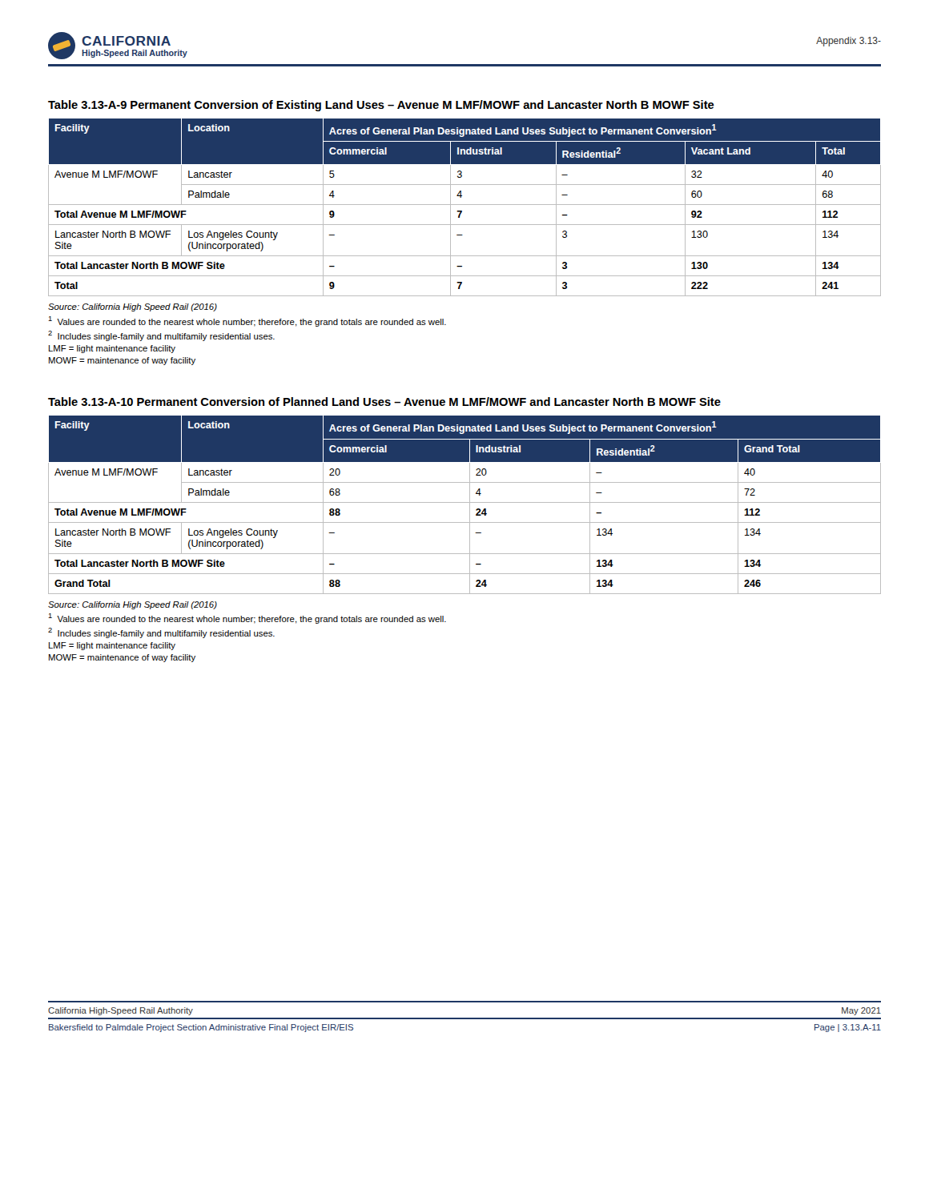CALIFORNIA
High-Speed Rail Authority
Appendix 3.13-
Table 3.13-A-9 Permanent Conversion of Existing Land Uses – Avenue M LMF/MOWF and Lancaster North B MOWF Site
| Facility | Location | Acres of General Plan Designated Land Uses Subject to Permanent Conversion 1 |
| --- | --- | --- |
| Commercial | Industrial | Residential 2 | Vacant Land | Total |
| Avenue M LMF/MOWF | Lancaster | 5 | 3 | – | 32 | 40 |
| Palmdale | 4 | 4 | – | 60 | 68 |
| Total Avenue M LMF/MOWF | 9 | 7 | – | 92 | 112 |
| Lancaster North B MOWF Site | Los Angeles County (Unincorporated) | – | – | 3 | 130 | 134 |
| Total Lancaster North B MOWF Site | – | – | 3 | 130 | 134 |
| Total | 9 | 7 | 3 | 222 | 241 |
Source: California High Speed Rail (2016)
1 Values are rounded to the nearest whole number; therefore, the grand totals are rounded as well. 2 Includes single-family and multifamily residential uses. LMF = light maintenance facility
MOWF = maintenance of way facility
Table 3.13-A-10 Permanent Conversion of Planned Land Uses – Avenue M LMF/MOWF and Lancaster North B MOWF Site
| Facility | Location | Acres of General Plan Designated Land Uses Subject to Permanent Conversion 1 |
| --- | --- | --- |
| Commercial | Industrial | Residential 2 | Grand Total |
| Avenue M LMF/MOWF | Lancaster | 20 | 20 | – | 40 |
| Palmdale | 68 | 4 | – | 72 |
| Total Avenue M LMF/MOWF | 88 | 24 | – | 112 |
| Lancaster North B MOWF Site | Los Angeles County (Unincorporated) | – | – | 134 | 134 |
| Total Lancaster North B MOWF Site | – | – | 134 | 134 |
| Grand Total | 88 | 24 | 134 | 246 |
Source: California High Speed Rail (2016)
1 Values are rounded to the nearest whole number; therefore, the grand totals are rounded as well. 2 Includes single-family and multifamily residential uses. LMF = light maintenance facility
MOWF = maintenance of way facility
California High-Speed Rail Authority May 2021
Bakersfield to Palmdale Project Section Administrative Final Project EIR/EIS Page | 3.13.A-11